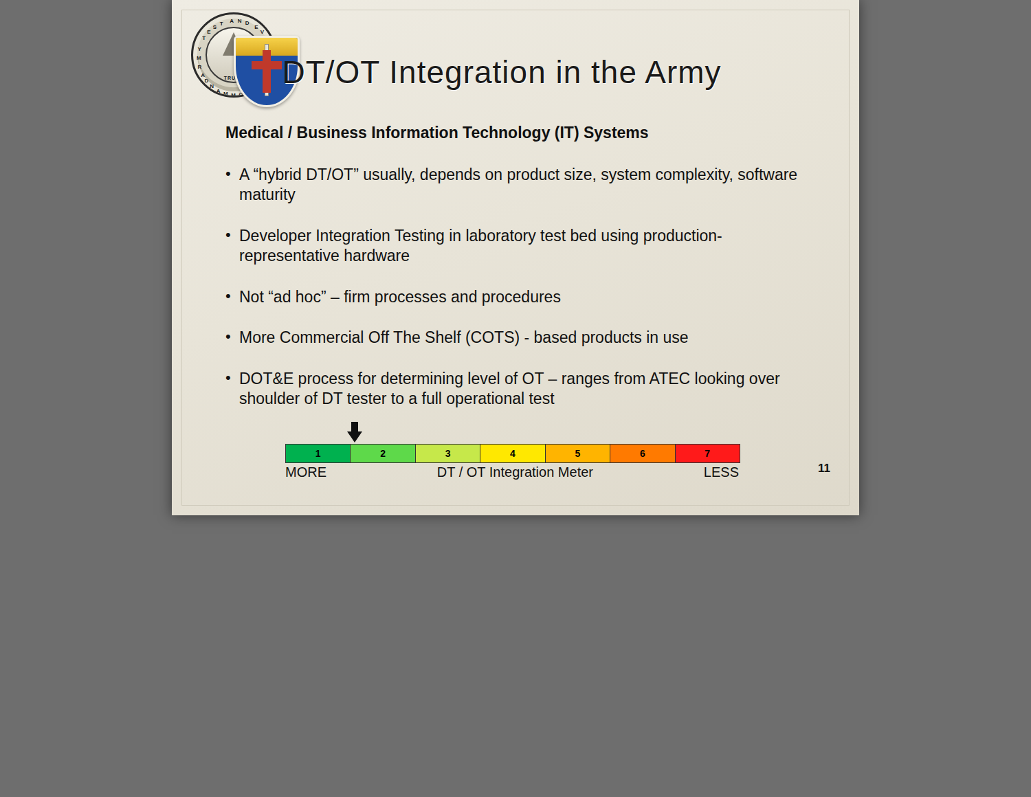TRUTH
A R M Y T E S T A N D E V A L U A T I O N C O M M A N D
DT/OT Integration in the Army
Medical / Business Information Technology (IT) Systems
A “hybrid DT/OT” usually, depends on product size, system complexity, software maturity
Developer Integration Testing in laboratory test bed using production-representative hardware
Not “ad hoc” – firm processes and procedures
More Commercial Off The Shelf (COTS) - based products in use
DOT&E process for determining level of OT – ranges from ATEC looking over shoulder of DT tester to a full operational test
1
2
3
4
5
6
7
MORE DT / OT Integration Meter LESS
11